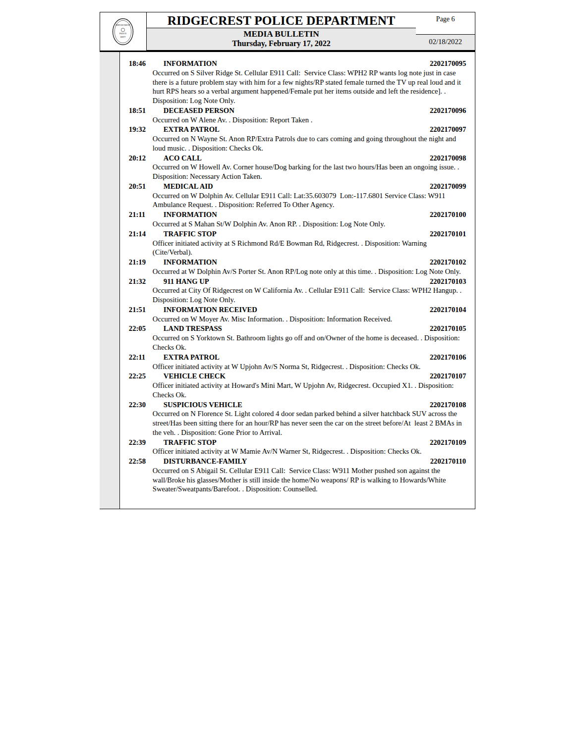RIDGECREST POLICE DEPT
RIDGECREST POLICE DEPARTMENT
MEDIA BULLETIN
Thursday, February 17, 2022
Page 6
02/18/2022
18:46 INFORMATION 2202170095
Occurred on S Silver Ridge St. Cellular E911 Call: Service Class: WPH2 RP wants log note just in case there is a future problem stay with him for a few nights/RP stated female turned the TV up real loud and it hurt RPS hears so a verbal argument happened/Female put her items outside and left the residence]. . Disposition: Log Note Only.
18:51 DECEASED PERSON 2202170096
Occurred on W Alene Av. . Disposition: Report Taken .
19:32 EXTRA PATROL 2202170097
Occurred on N Wayne St. Anon RP/Extra Patrols due to cars coming and going throughout the night and loud music. . Disposition: Checks Ok.
20:12 ACO CALL 2202170098
Occurred on W Howell Av. Corner house/Dog barking for the last two hours/Has been an ongoing issue. . Disposition: Necessary Action Taken.
20:51 MEDICAL AID 2202170099
Occurred on W Dolphin Av. Cellular E911 Call: Lat:35.603079 Lon:-117.6801 Service Class: W911 Ambulance Request. . Disposition: Referred To Other Agency.
21:11 INFORMATION 2202170100
Occurred at S Mahan St/W Dolphin Av. Anon RP. . Disposition: Log Note Only.
21:14 TRAFFIC STOP 2202170101
Officer initiated activity at S Richmond Rd/E Bowman Rd, Ridgecrest. . Disposition: Warning (Cite/Verbal).
21:19 INFORMATION 2202170102
Occurred at W Dolphin Av/S Porter St. Anon RP/Log note only at this time. . Disposition: Log Note Only.
21:32911 HANG UP 2202170103
Occurred at City Of Ridgecrest on W California Av. . Cellular E911 Call: Service Class: WPH2 Hangup. . Disposition: Log Note Only.
21:51 INFORMATION RECEIVED 2202170104
Occurred on W Moyer Av. Misc Information. . Disposition: Information Received.
22:05 LAND TRESPASS 2202170105
Occurred on S Yorktown St. Bathroom lights go off and on/Owner of the home is deceased. . Disposition: Checks Ok.
22:11 EXTRA PATROL 2202170106
Officer initiated activity at W Upjohn Av/S Norma St, Ridgecrest. . Disposition: Checks Ok.
22:25 VEHICLE CHECK 2202170107
Officer initiated activity at Howard's Mini Mart, W Upjohn Av, Ridgecrest. Occupied X1. . Disposition: Checks Ok.
22:30 SUSPICIOUS VEHICLE 2202170108
Occurred on N Florence St. Light colored 4 door sedan parked behind a silver hatchback SUV across the street/Has been sitting there for an hour/RP has never seen the car on the street before/At least 2 BMAs in the veh. . Disposition: Gone Prior to Arrival.
22:39 TRAFFIC STOP 2202170109
Officer initiated activity at W Mamie Av/N Warner St, Ridgecrest. . Disposition: Checks Ok.
22:58 DISTURBANCE-FAMILY 2202170110
Occurred on S Abigail St. Cellular E911 Call: Service Class: W911 Mother pushed son against the wall/Broke his glasses/Mother is still inside the home/No weapons/ RP is walking to Howards/White Sweater/Sweatpants/Barefoot. . Disposition: Counselled.